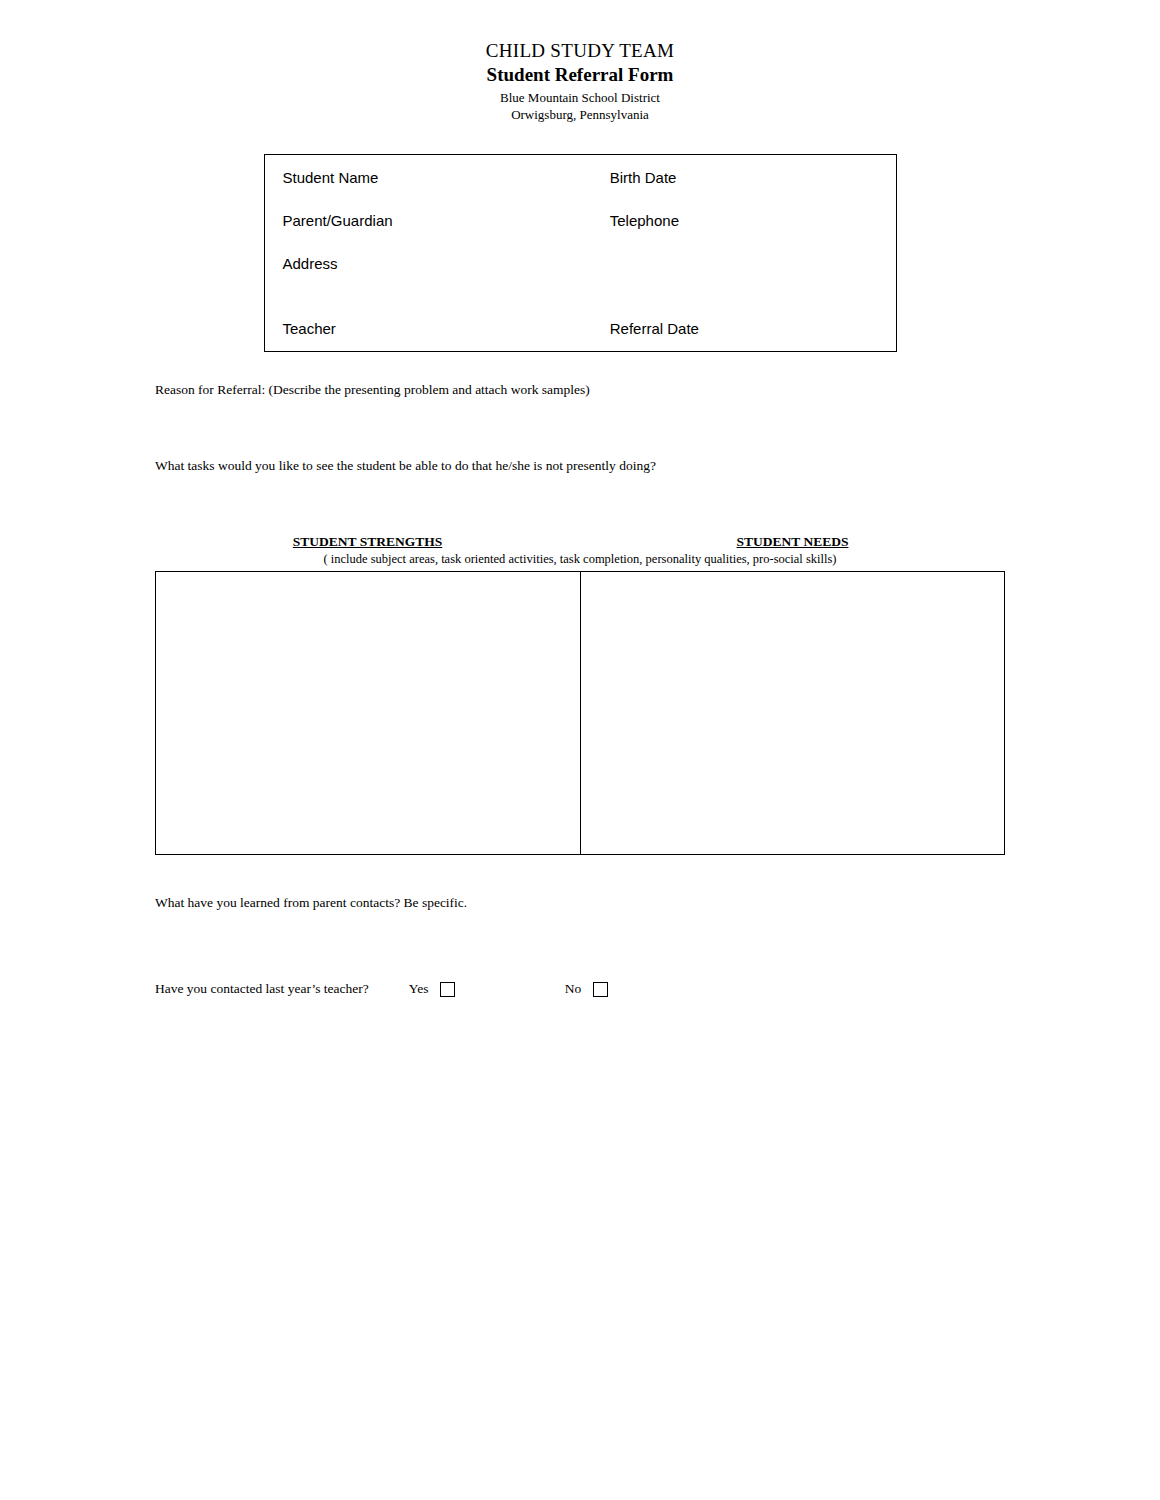CHILD STUDY TEAM
Student Referral Form
Blue Mountain School District
Orwigsburg, Pennsylvania
Student Name
Birth Date
Parent/Guardian
Telephone
Address
Teacher
Referral Date
Reason for Referral: (Describe the presenting problem and attach work samples)
What tasks would you like to see the student be able to do that he/she is not presently doing?
STUDENT STRENGTHS
STUDENT NEEDS
( include subject areas, task oriented activities, task completion, personality qualities, pro-social skills)
What have you learned from parent contacts? Be specific.
Have you contacted last year’s teacher? Yes No